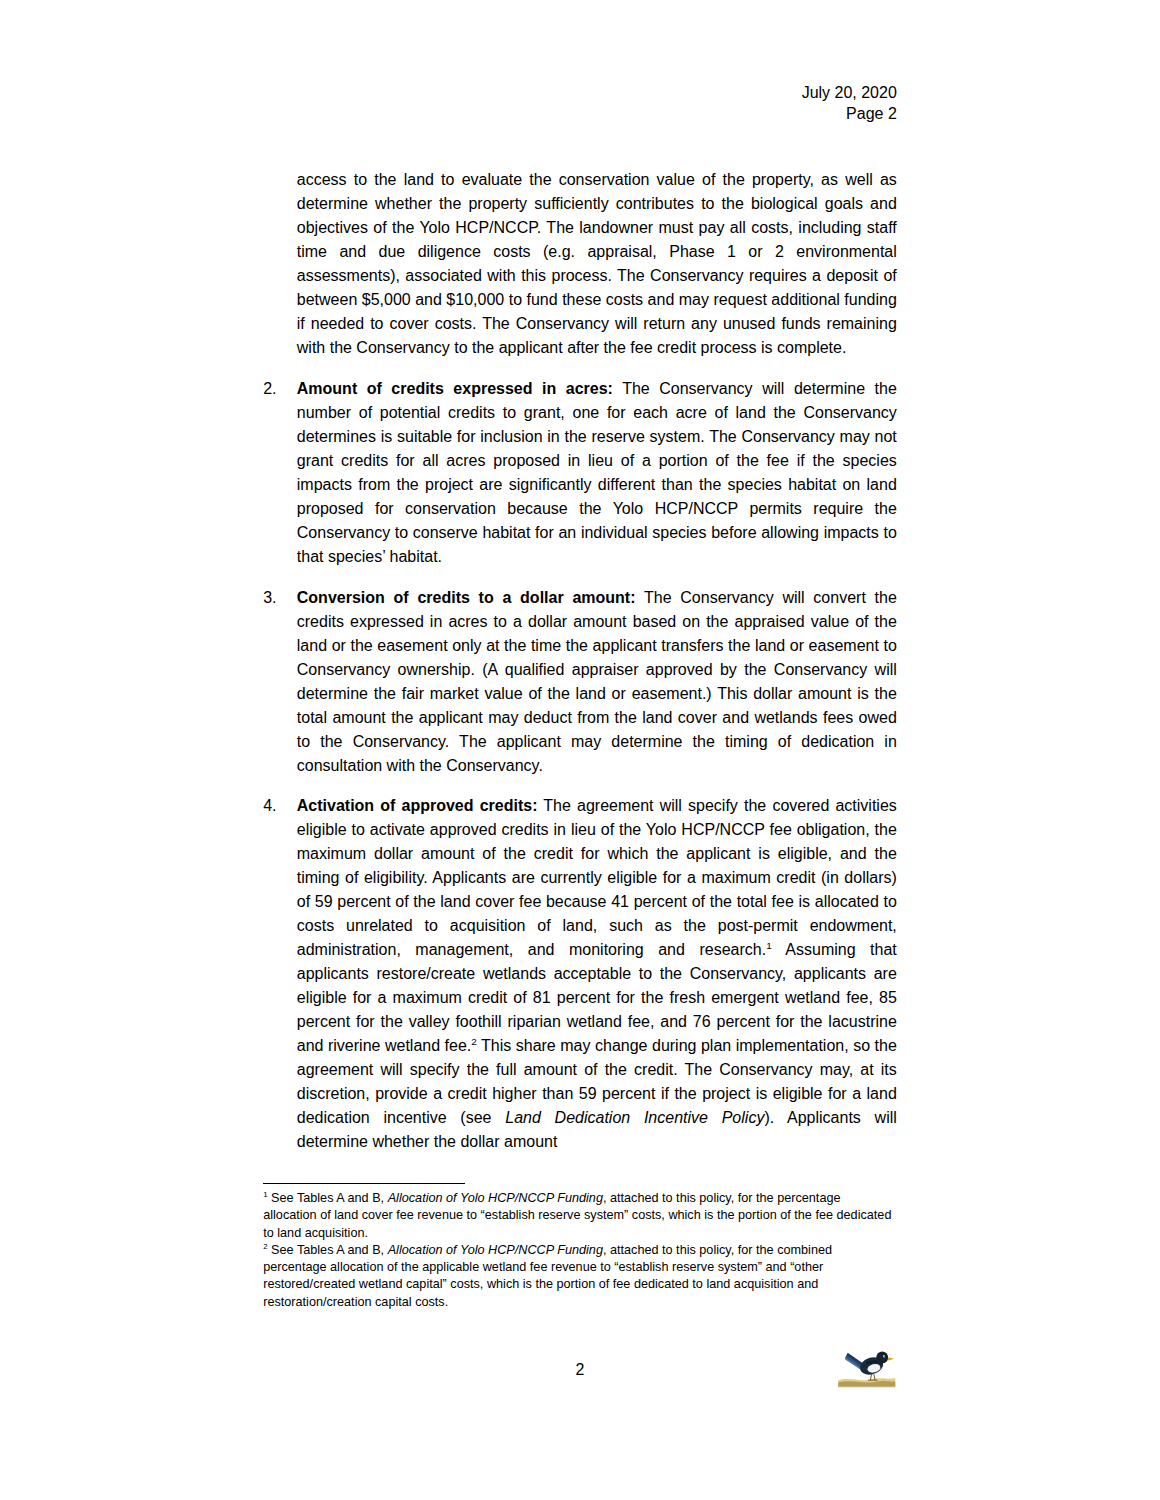July 20, 2020
Page 2
access to the land to evaluate the conservation value of the property, as well as determine whether the property sufficiently contributes to the biological goals and objectives of the Yolo HCP/NCCP. The landowner must pay all costs, including staff time and due diligence costs (e.g. appraisal, Phase 1 or 2 environmental assessments), associated with this process. The Conservancy requires a deposit of between $5,000 and $10,000 to fund these costs and may request additional funding if needed to cover costs. The Conservancy will return any unused funds remaining with the Conservancy to the applicant after the fee credit process is complete.
Amount of credits expressed in acres: The Conservancy will determine the number of potential credits to grant, one for each acre of land the Conservancy determines is suitable for inclusion in the reserve system. The Conservancy may not grant credits for all acres proposed in lieu of a portion of the fee if the species impacts from the project are significantly different than the species habitat on land proposed for conservation because the Yolo HCP/NCCP permits require the Conservancy to conserve habitat for an individual species before allowing impacts to that species’ habitat.
Conversion of credits to a dollar amount: The Conservancy will convert the credits expressed in acres to a dollar amount based on the appraised value of the land or the easement only at the time the applicant transfers the land or easement to Conservancy ownership. (A qualified appraiser approved by the Conservancy will determine the fair market value of the land or easement.) This dollar amount is the total amount the applicant may deduct from the land cover and wetlands fees owed to the Conservancy. The applicant may determine the timing of dedication in consultation with the Conservancy.
Activation of approved credits: The agreement will specify the covered activities eligible to activate approved credits in lieu of the Yolo HCP/NCCP fee obligation, the maximum dollar amount of the credit for which the applicant is eligible, and the timing of eligibility. Applicants are currently eligible for a maximum credit (in dollars) of 59 percent of the land cover fee because 41 percent of the total fee is allocated to costs unrelated to acquisition of land, such as the post-permit endowment, administration, management, and monitoring and research.1 Assuming that applicants restore/create wetlands acceptable to the Conservancy, applicants are eligible for a maximum credit of 81 percent for the fresh emergent wetland fee, 85 percent for the valley foothill riparian wetland fee, and 76 percent for the lacustrine and riverine wetland fee.2 This share may change during plan implementation, so the agreement will specify the full amount of the credit. The Conservancy may, at its discretion, provide a credit higher than 59 percent if the project is eligible for a land dedication incentive (see Land Dedication Incentive Policy). Applicants will determine whether the dollar amount
1 See Tables A and B, Allocation of Yolo HCP/NCCP Funding, attached to this policy, for the percentage allocation of land cover fee revenue to “establish reserve system” costs, which is the portion of the fee dedicated to land acquisition.
2 See Tables A and B, Allocation of Yolo HCP/NCCP Funding, attached to this policy, for the combined percentage allocation of the applicable wetland fee revenue to “establish reserve system” and “other restored/created wetland capital” costs, which is the portion of fee dedicated to land acquisition and restoration/creation capital costs.
2
Bird logo